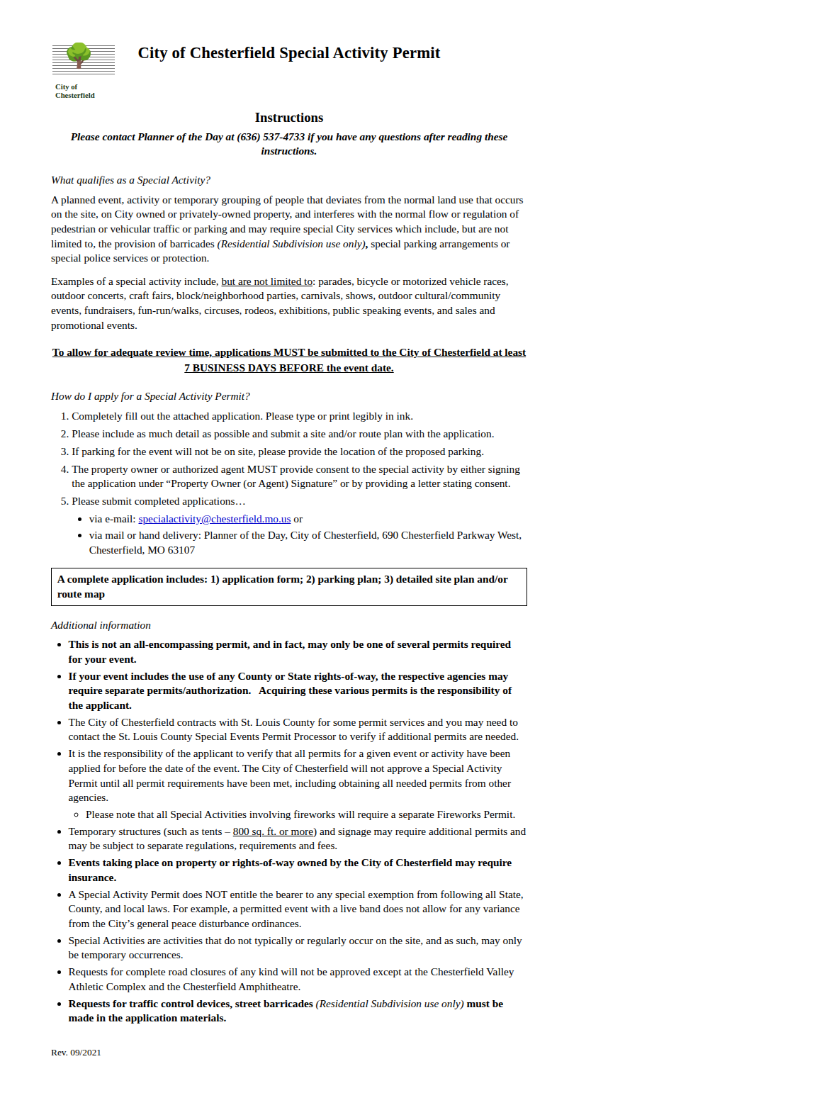🌳
City of
Chesterfield
City of Chesterfield Special Activity Permit
Instructions
Please contact Planner of the Day at (636) 537-4733 if you have any questions after reading these instructions.
What qualifies as a Special Activity?
A planned event, activity or temporary grouping of people that deviates from the normal land use that occurs on the site, on City owned or privately-owned property, and interferes with the normal flow or regulation of pedestrian or vehicular traffic or parking and may require special City services which include, but are not limited to, the provision of barricades (Residential Subdivision use only), special parking arrangements or special police services or protection.
Examples of a special activity include, but are not limited to: parades, bicycle or motorized vehicle races, outdoor concerts, craft fairs, block/neighborhood parties, carnivals, shows, outdoor cultural/community events, fundraisers, fun-run/walks, circuses, rodeos, exhibitions, public speaking events, and sales and promotional events.
To allow for adequate review time, applications MUST be submitted to the City of Chesterfield at least
7 BUSINESS DAYS BEFORE the event date.
How do I apply for a Special Activity Permit?
Completely fill out the attached application. Please type or print legibly in ink.
Please include as much detail as possible and submit a site and/or route plan with the application.
If parking for the event will not be on site, please provide the location of the proposed parking.
The property owner or authorized agent MUST provide consent to the special activity by either signing the application under “Property Owner (or Agent) Signature” or by providing a letter stating consent.
Please submit completed applications…
via e-mail: specialactivity@chesterfield.mo.us or
via mail or hand delivery: Planner of the Day, City of Chesterfield, 690 Chesterfield Parkway West, Chesterfield, MO 63107
A complete application includes: 1) application form; 2) parking plan; 3) detailed site plan and/or route map
Additional information
This is not an all-encompassing permit, and in fact, may only be one of several permits required for your event.
If your event includes the use of any County or State rights-of-way, the respective agencies may require separate permits/authorization. Acquiring these various permits is the responsibility of the applicant.
The City of Chesterfield contracts with St. Louis County for some permit services and you may need to contact the St. Louis County Special Events Permit Processor to verify if additional permits are needed.
It is the responsibility of the applicant to verify that all permits for a given event or activity have been applied for before the date of the event. The City of Chesterfield will not approve a Special Activity Permit until all permit requirements have been met, including obtaining all needed permits from other agencies.
Please note that all Special Activities involving fireworks will require a separate Fireworks Permit.
Temporary structures (such as tents – 800 sq. ft. or more) and signage may require additional permits and may be subject to separate regulations, requirements and fees.
Events taking place on property or rights-of-way owned by the City of Chesterfield may require insurance.
A Special Activity Permit does NOT entitle the bearer to any special exemption from following all State, County, and local laws. For example, a permitted event with a live band does not allow for any variance from the City’s general peace disturbance ordinances.
Special Activities are activities that do not typically or regularly occur on the site, and as such, may only be temporary occurrences.
Requests for complete road closures of any kind will not be approved except at the Chesterfield Valley Athletic Complex and the Chesterfield Amphitheatre.
Requests for traffic control devices, street barricades (Residential Subdivision use only) must be made in the application materials.
Rev. 09/2021